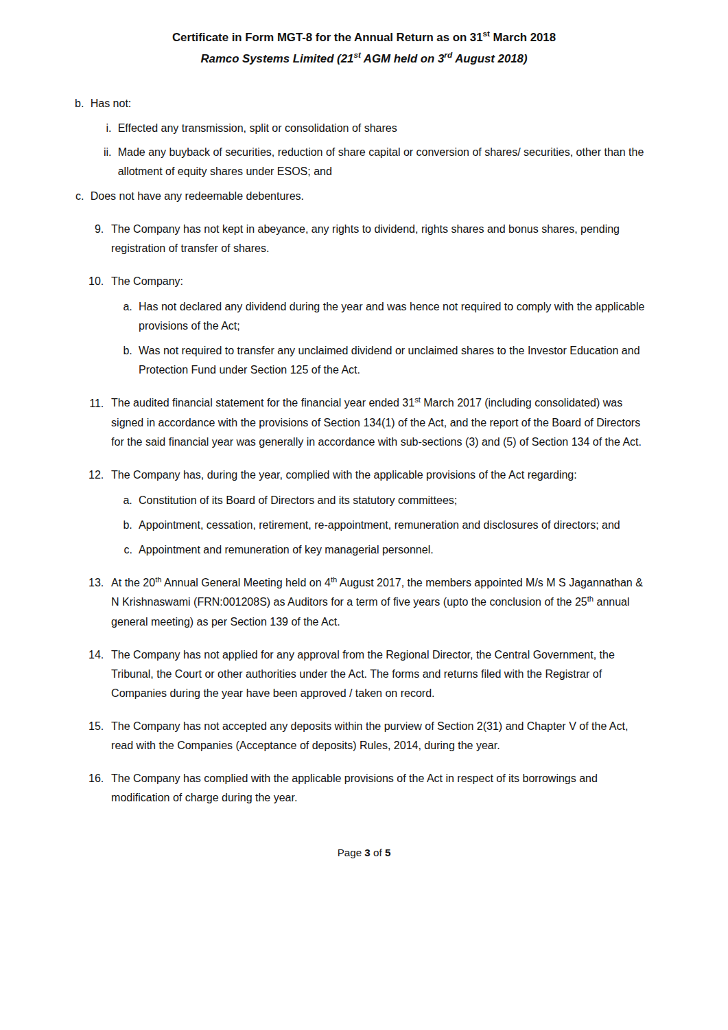Certificate in Form MGT-8 for the Annual Return as on 31st March 2018
Ramco Systems Limited (21st AGM held on 3rd August 2018)
Has not:
Effected any transmission, split or consolidation of shares
Made any buyback of securities, reduction of share capital or conversion of shares/ securities, other than the allotment of equity shares under ESOS; and
Does not have any redeemable debentures.
The Company has not kept in abeyance, any rights to dividend, rights shares and bonus shares, pending registration of transfer of shares.
The Company:
Has not declared any dividend during the year and was hence not required to comply with the applicable provisions of the Act;
Was not required to transfer any unclaimed dividend or unclaimed shares to the Investor Education and Protection Fund under Section 125 of the Act.
The audited financial statement for the financial year ended 31st March 2017 (including consolidated) was signed in accordance with the provisions of Section 134(1) of the Act, and the report of the Board of Directors for the said financial year was generally in accordance with sub-sections (3) and (5) of Section 134 of the Act.
The Company has, during the year, complied with the applicable provisions of the Act regarding:
Constitution of its Board of Directors and its statutory committees;
Appointment, cessation, retirement, re-appointment, remuneration and disclosures of directors; and
Appointment and remuneration of key managerial personnel.
At the 20th Annual General Meeting held on 4th August 2017, the members appointed M/s M S Jagannathan & N Krishnaswami (FRN:001208S) as Auditors for a term of five years (upto the conclusion of the 25th annual general meeting) as per Section 139 of the Act.
The Company has not applied for any approval from the Regional Director, the Central Government, the Tribunal, the Court or other authorities under the Act. The forms and returns filed with the Registrar of Companies during the year have been approved / taken on record.
The Company has not accepted any deposits within the purview of Section 2(31) and Chapter V of the Act, read with the Companies (Acceptance of deposits) Rules, 2014, during the year.
The Company has complied with the applicable provisions of the Act in respect of its borrowings and modification of charge during the year.
Page 3 of 5